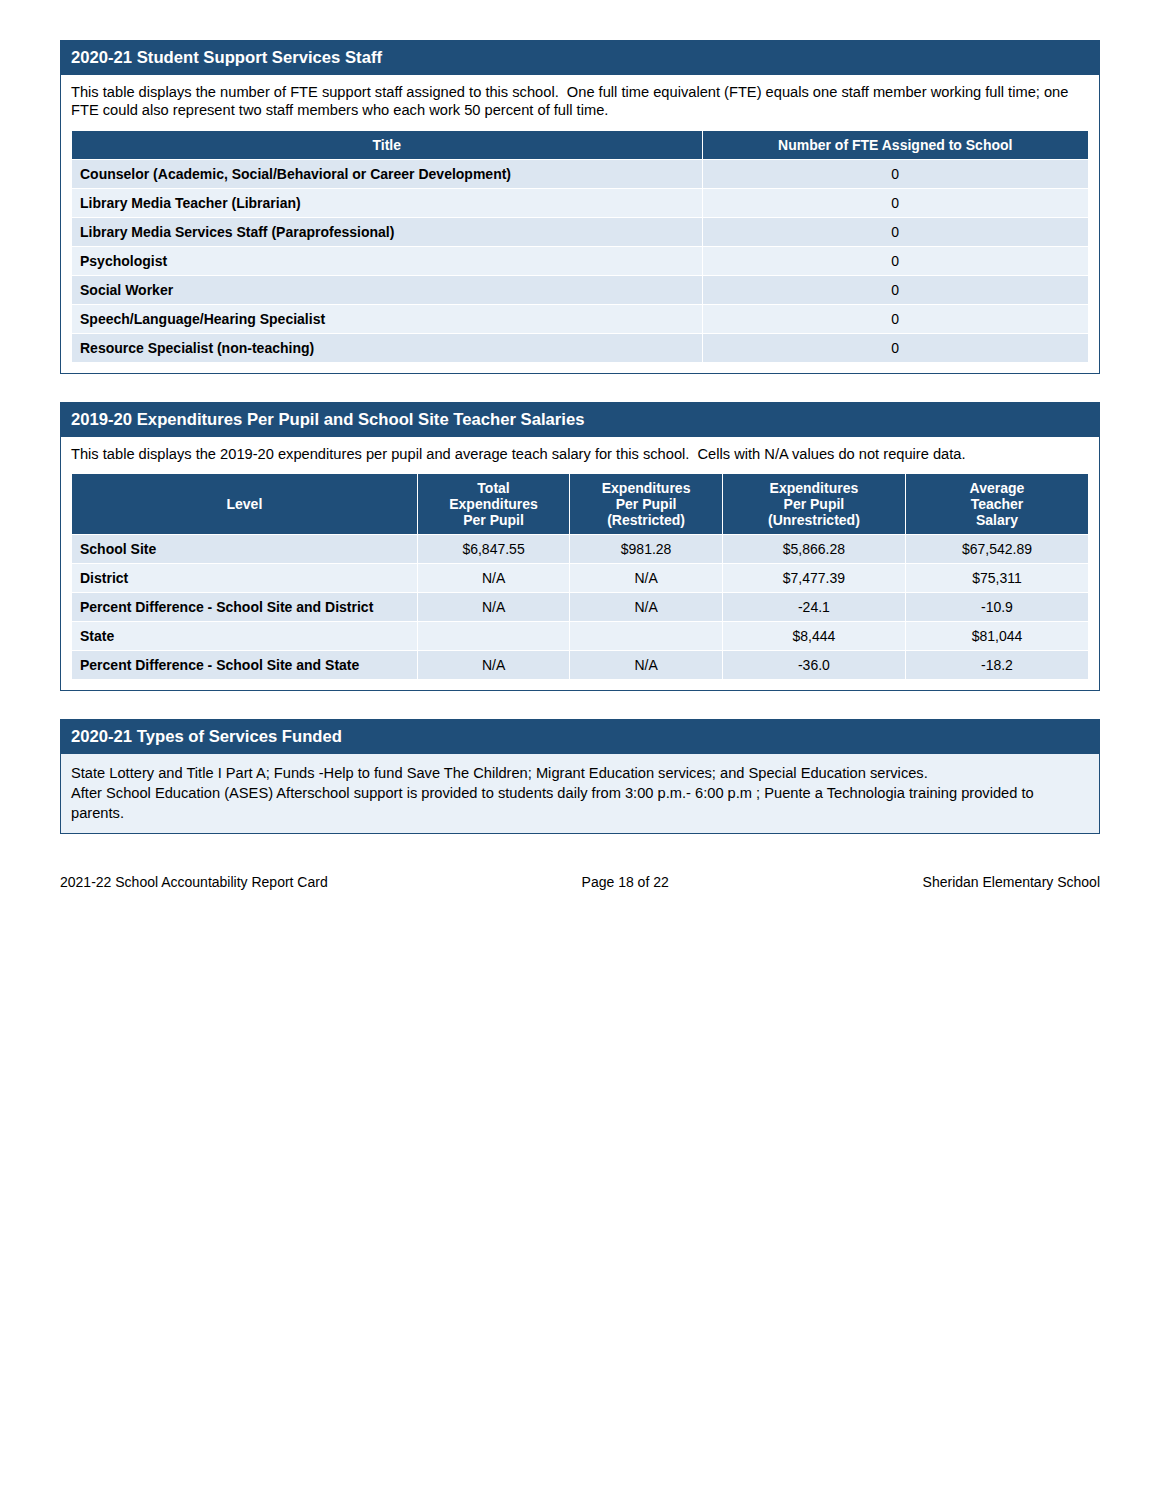2020-21 Student Support Services Staff
This table displays the number of FTE support staff assigned to this school. One full time equivalent (FTE) equals one staff member working full time; one FTE could also represent two staff members who each work 50 percent of full time.
| Title | Number of FTE Assigned to School |
| --- | --- |
| Counselor (Academic, Social/Behavioral or Career Development) | 0 |
| Library Media Teacher (Librarian) | 0 |
| Library Media Services Staff (Paraprofessional) | 0 |
| Psychologist | 0 |
| Social Worker | 0 |
| Speech/Language/Hearing Specialist | 0 |
| Resource Specialist (non-teaching) | 0 |
2019-20 Expenditures Per Pupil and School Site Teacher Salaries
This table displays the 2019-20 expenditures per pupil and average teach salary for this school. Cells with N/A values do not require data.
| Level | Total Expenditures Per Pupil | Expenditures Per Pupil (Restricted) | Expenditures Per Pupil (Unrestricted) | Average Teacher Salary |
| --- | --- | --- | --- | --- |
| School Site | $6,847.55 | $981.28 | $5,866.28 | $67,542.89 |
| District | N/A | N/A | $7,477.39 | $75,311 |
| Percent Difference - School Site and District | N/A | N/A | -24.1 | -10.9 |
| State | | | $8,444 | $81,044 |
| Percent Difference - School Site and State | N/A | N/A | -36.0 | -18.2 |
2020-21 Types of Services Funded
State Lottery and Title I Part A; Funds -Help to fund Save The Children; Migrant Education services; and Special Education services.
After School Education (ASES) Afterschool support is provided to students daily from 3:00 p.m.- 6:00 p.m ; Puente a Technologia training provided to parents.
2021-22 School Accountability Report Card
Page 18 of 22
Sheridan Elementary School